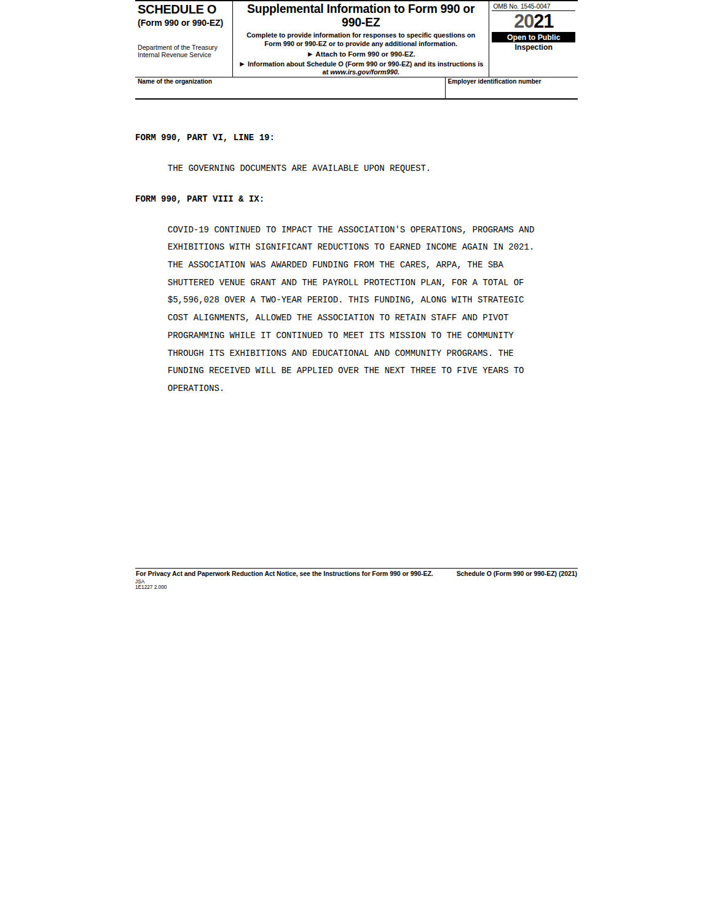| SCHEDULE O (Form 990 or 990-EZ) Department of the Treasury Internal Revenue Service | Supplemental Information to Form 990 or 990-EZ Complete to provide information for responses to specific questions on Form 990 or 990-EZ or to provide any additional information. ► Attach to Form 990 or 990-EZ. ► Information about Schedule O (Form 990 or 990-EZ) and its instructions is at www.irs.gov/form990. | OMB No. 1545-0047 20 21 Open to Public Inspection |
| Name of the organization | Employer identification number |
FORM 990, PART VI, LINE 19:
THE GOVERNING DOCUMENTS ARE AVAILABLE UPON REQUEST.
FORM 990, PART VIII & IX:
COVID-19 CONTINUED TO IMPACT THE ASSOCIATION'S OPERATIONS, PROGRAMS AND
EXHIBITIONS WITH SIGNIFICANT REDUCTIONS TO EARNED INCOME AGAIN IN 2021.
THE ASSOCIATION WAS AWARDED FUNDING FROM THE CARES, ARPA, THE SBA
SHUTTERED VENUE GRANT AND THE PAYROLL PROTECTION PLAN, FOR A TOTAL OF
$5,596,028 OVER A TWO-YEAR PERIOD. THIS FUNDING, ALONG WITH STRATEGIC
COST ALIGNMENTS, ALLOWED THE ASSOCIATION TO RETAIN STAFF AND PIVOT
PROGRAMMING WHILE IT CONTINUED TO MEET ITS MISSION TO THE COMMUNITY
THROUGH ITS EXHIBITIONS AND EDUCATIONAL AND COMMUNITY PROGRAMS. THE
FUNDING RECEIVED WILL BE APPLIED OVER THE NEXT THREE TO FIVE YEARS TO
OPERATIONS.
| For Privacy Act and Paperwork Reduction Act Notice, see the Instructions for Form 990 or 990-EZ. | Schedule O (Form 990 or 990-EZ) (2021) |
JSA
1E1227 2.000